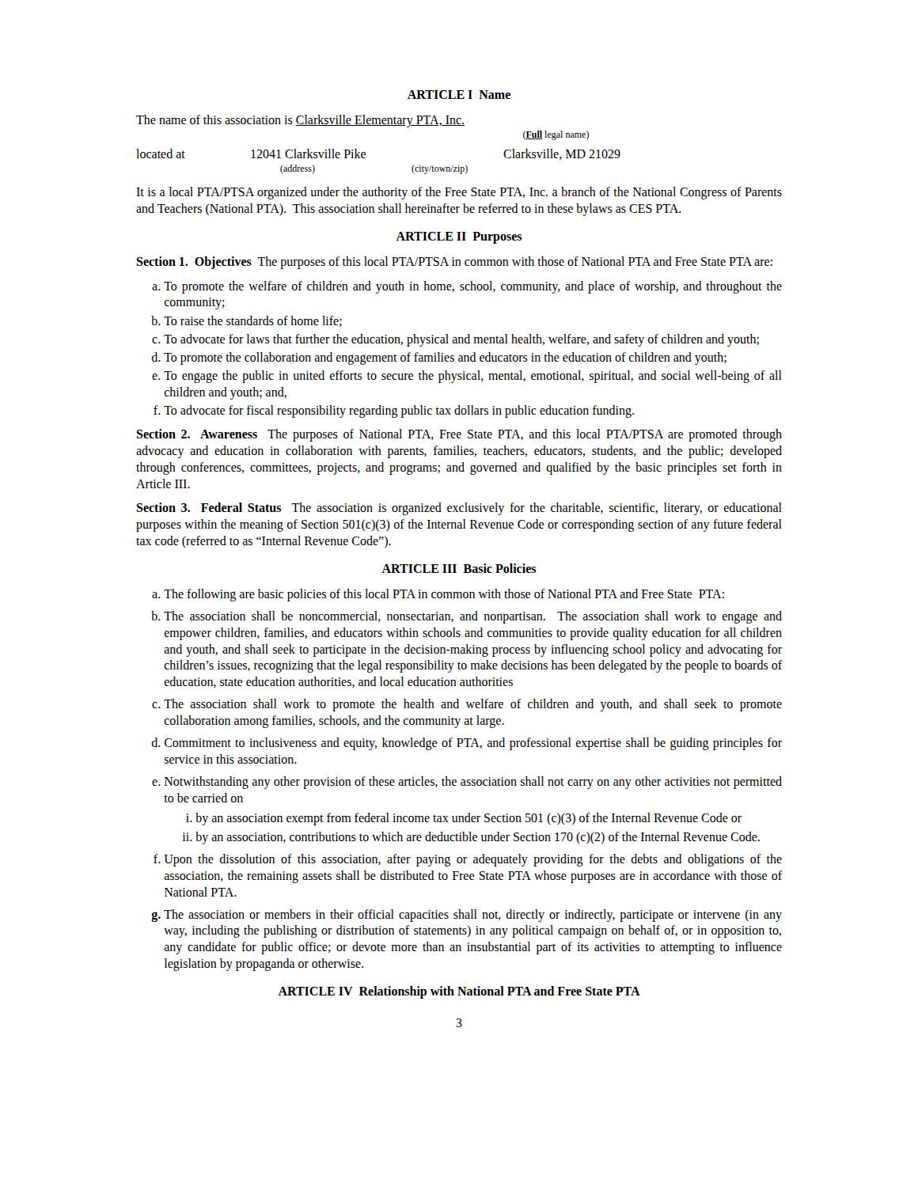ARTICLE I Name
The name of this association is Clarksville Elementary PTA, Inc.
(Full legal name)
located at 12041 Clarksville Pike Clarksville, MD 21029
(address) (city/town/zip)
It is a local PTA/PTSA organized under the authority of the Free State PTA, Inc. a branch of the National Congress of Parents and Teachers (National PTA). This association shall hereinafter be referred to in these bylaws as CES PTA.
ARTICLE II Purposes
Section 1. Objectives The purposes of this local PTA/PTSA in common with those of National PTA and Free State PTA are:
To promote the welfare of children and youth in home, school, community, and place of worship, and throughout the community;
To raise the standards of home life;
To advocate for laws that further the education, physical and mental health, welfare, and safety of children and youth;
To promote the collaboration and engagement of families and educators in the education of children and youth;
To engage the public in united efforts to secure the physical, mental, emotional, spiritual, and social well-being of all children and youth; and,
To advocate for fiscal responsibility regarding public tax dollars in public education funding.
Section 2. Awareness The purposes of National PTA, Free State PTA, and this local PTA/PTSA are promoted through advocacy and education in collaboration with parents, families, teachers, educators, students, and the public; developed through conferences, committees, projects, and programs; and governed and qualified by the basic principles set forth in Article III.
Section 3. Federal Status The association is organized exclusively for the charitable, scientific, literary, or educational purposes within the meaning of Section 501(c)(3) of the Internal Revenue Code or corresponding section of any future federal tax code (referred to as “Internal Revenue Code”).
ARTICLE III Basic Policies
The following are basic policies of this local PTA in common with those of National PTA and Free State PTA:
The association shall be noncommercial, nonsectarian, and nonpartisan. The association shall work to engage and empower children, families, and educators within schools and communities to provide quality education for all children and youth, and shall seek to participate in the decision-making process by influencing school policy and advocating for children’s issues, recognizing that the legal responsibility to make decisions has been delegated by the people to boards of education, state education authorities, and local education authorities
The association shall work to promote the health and welfare of children and youth, and shall seek to promote collaboration among families, schools, and the community at large.
Commitment to inclusiveness and equity, knowledge of PTA, and professional expertise shall be guiding principles for service in this association.
Notwithstanding any other provision of these articles, the association shall not carry on any other activities not permitted to be carried on
by an association exempt from federal income tax under Section 501 (c)(3) of the Internal Revenue Code or
by an association, contributions to which are deductible under Section 170 (c)(2) of the Internal Revenue Code.
Upon the dissolution of this association, after paying or adequately providing for the debts and obligations of the association, the remaining assets shall be distributed to Free State PTA whose purposes are in accordance with those of National PTA.
The association or members in their official capacities shall not, directly or indirectly, participate or intervene (in any way, including the publishing or distribution of statements) in any political campaign on behalf of, or in opposition to, any candidate for public office; or devote more than an insubstantial part of its activities to attempting to influence legislation by propaganda or otherwise.
ARTICLE IV Relationship with National PTA and Free State PTA
3